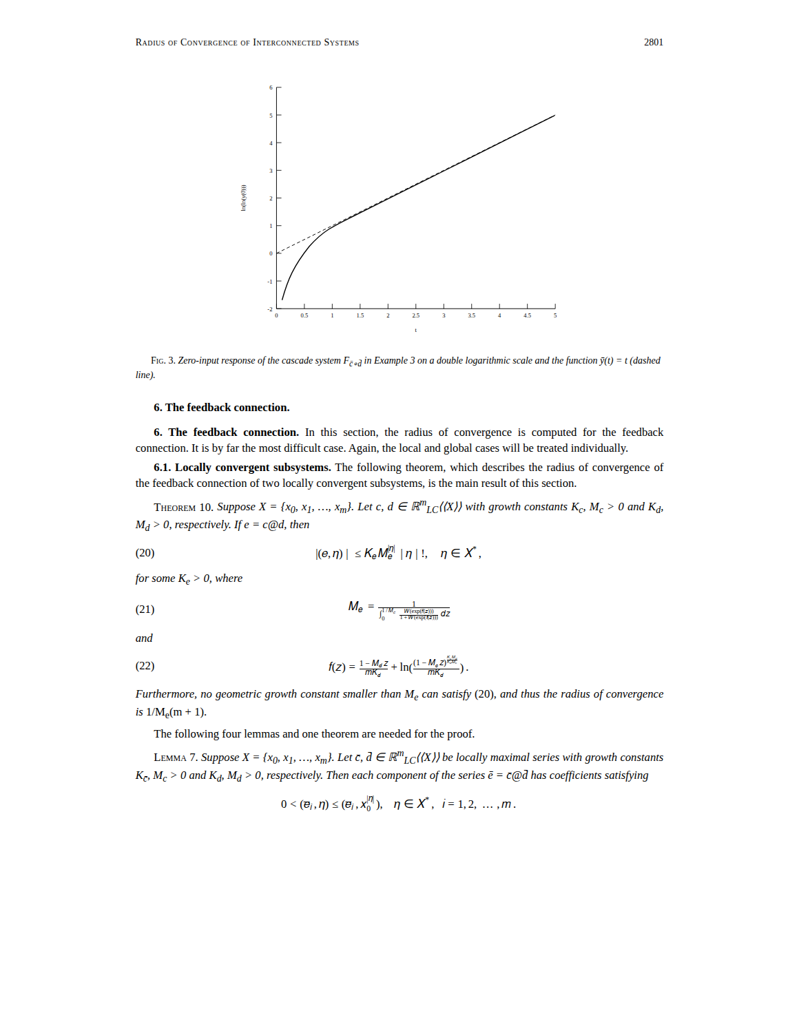Radius of Convergence of Interconnected Systems 2801
6 5 4 3 2 1 0 -1 -2 0 0.5 1 1.5 2 2.5 3 3.5 4 4.5 5 t ln(ln(y(0)))
Fig. 3. Zero-input response of the cascade system Fc̄∘d̄ in Example 3 on a double logarithmic scale and the function ȳ(t) = t (dashed line).
6. The feedback connection.
6. The feedback connection. In this section, the radius of convergence is computed for the feedback connection. It is by far the most difficult case. Again, the local and global cases will be treated individually.
6.1. Locally convergent subsystems. The following theorem, which describes the radius of convergence of the feedback connection of two locally convergent subsystems, is the main result of this section.
Theorem 10. Suppose X = {x0, x1, …, xm}. Let c, d ∈ ℝmLC⟨⟨X⟩⟩ with growth constants Kc, Mc > 0 and Kd, Md > 0, respectively. If e = c@d, then
(20) |(e,η)| ≤ Ke Me|η| |η|! , η∈X* ,
for some Ke > 0, where
(21) Me = 1 ∫ 0 1/Mc W(exp(f(z))) 1+W(exp(f(z))) dz
and
(22) f(z) = 1−Mdz mKd + ln ( (1−Mcz) KcMdKdMc mKd ) .
Furthermore, no geometric growth constant smaller than Me can satisfy (20), and thus the radius of convergence is 1/Me(m + 1).
The following four lemmas and one theorem are needed for the proof.
Lemma 7. Suppose X = {x0, x1, …, xm}. Let c̄, d̄ ∈ ℝmLC⟨⟨X⟩⟩ be locally maximal series with growth constants Kc̄, Mc > 0 and Kd, Md > 0, respectively. Then each component of the series ē = c̄@d̄ has coefficients satisfying
0< (e¯i,η) ≤ ( e¯i , x0|η| ) , η∈X* , i=1,2,…,m .